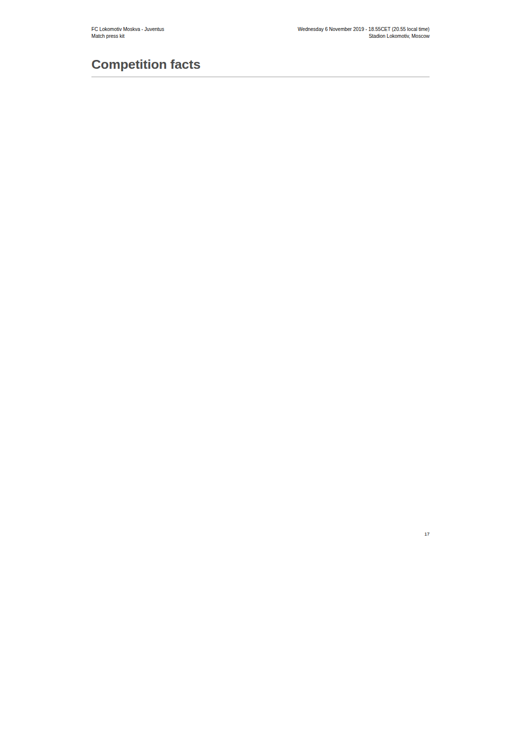FC Lokomotiv Moskva - Juventus
Match press kit
Wednesday 6 November 2019 - 18.55CET (20.55 local time)
Stadion Lokomotiv, Moscow
Competition facts
17